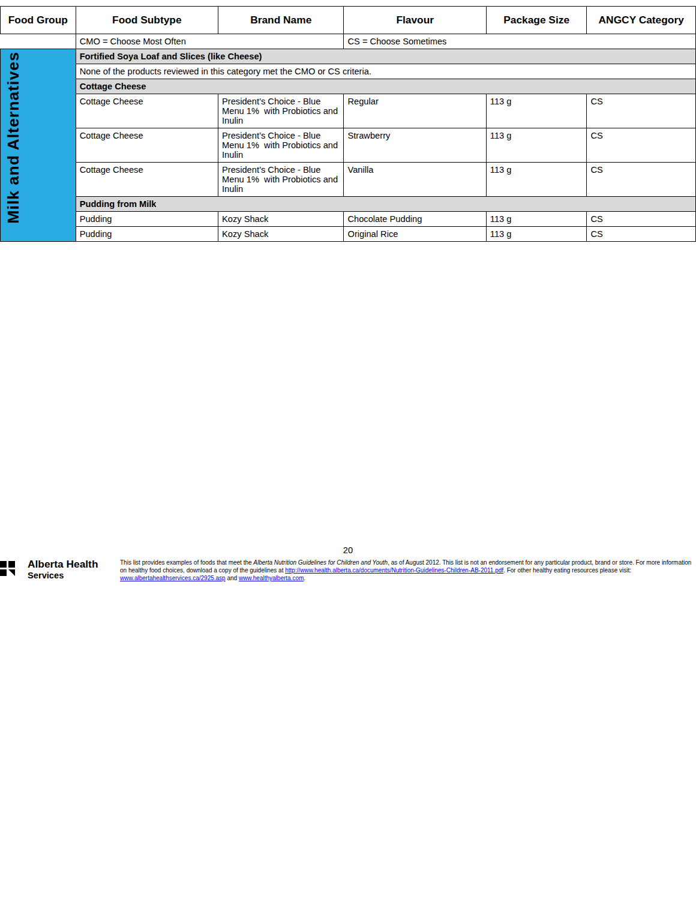| Food Group | Food Subtype | Brand Name | Flavour | Package Size | ANGCY Category |
| --- | --- | --- | --- | --- | --- |
| | CMO = Choose Most Often | CS = Choose Sometimes |
| Milk and Alternatives | Fortified Soya Loaf and Slices (like Cheese) |
| None of the products reviewed in this category met the CMO or CS criteria. |
| Cottage Cheese |
| Cottage Cheese | President’s Choice - Blue Menu 1% with Probiotics and Inulin | Regular | 113 g | CS |
| Cottage Cheese | President’s Choice - Blue Menu 1% with Probiotics and Inulin | Strawberry | 113 g | CS |
| Cottage Cheese | President’s Choice - Blue Menu 1% with Probiotics and Inulin | Vanilla | 113 g | CS |
| Pudding from Milk |
| Pudding | Kozy Shack | Chocolate Pudding | 113 g | CS |
| Pudding | Kozy Shack | Original Rice | 113 g | CS |
20
Alberta Health
Services
This list provides examples of foods that meet the Alberta Nutrition Guidelines for Children and Youth, as of August 2012. This list is not an endorsement for any particular product, brand or store. For more information on healthy food choices, download a copy of the guidelines at http://www.health.alberta.ca/documents/Nutrition-Guidelines-Children-AB-2011.pdf. For other healthy eating resources please visit: www.albertahealthservices.ca/2925.asp and www.healthyalberta.com.